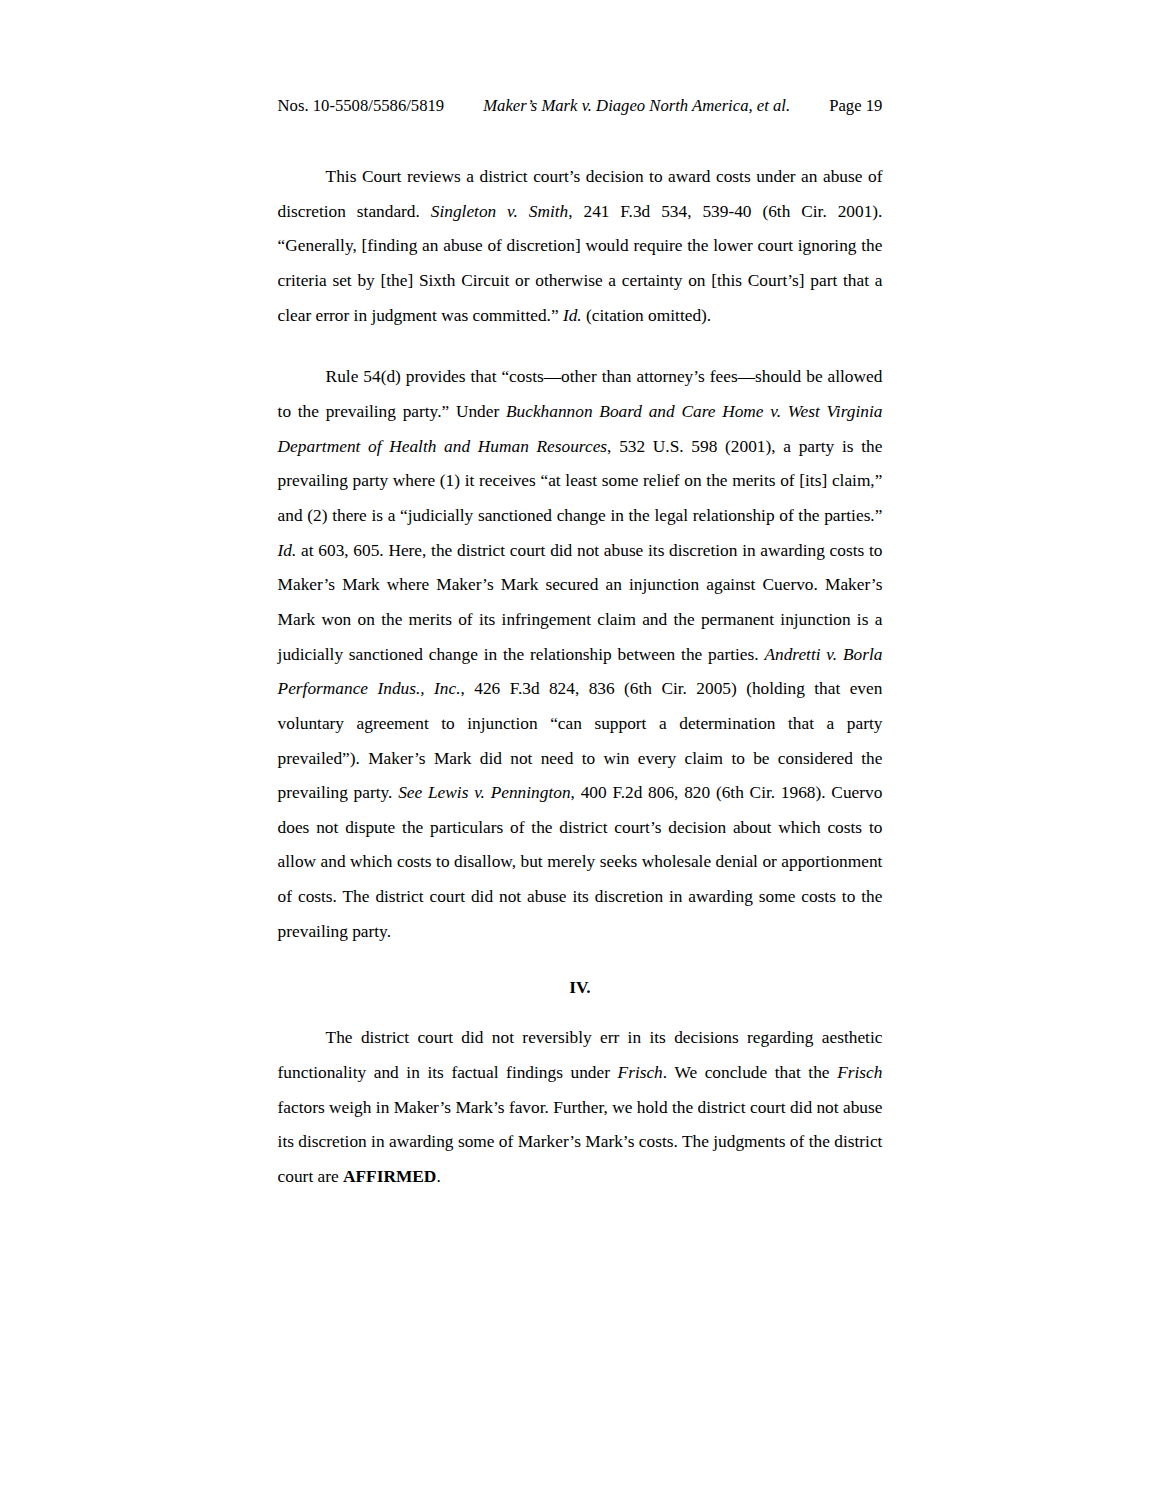Nos. 10-5508/5586/5819 Maker’s Mark v. Diageo North America, et al. Page 19
This Court reviews a district court’s decision to award costs under an abuse of discretion standard. Singleton v. Smith, 241 F.3d 534, 539-40 (6th Cir. 2001). “Generally, [finding an abuse of discretion] would require the lower court ignoring the criteria set by [the] Sixth Circuit or otherwise a certainty on [this Court’s] part that a clear error in judgment was committed.” Id. (citation omitted).
Rule 54(d) provides that “costs—other than attorney’s fees—should be allowed to the prevailing party.” Under Buckhannon Board and Care Home v. West Virginia Department of Health and Human Resources, 532 U.S. 598 (2001), a party is the prevailing party where (1) it receives “at least some relief on the merits of [its] claim,” and (2) there is a “judicially sanctioned change in the legal relationship of the parties.” Id. at 603, 605. Here, the district court did not abuse its discretion in awarding costs to Maker’s Mark where Maker’s Mark secured an injunction against Cuervo. Maker’s Mark won on the merits of its infringement claim and the permanent injunction is a judicially sanctioned change in the relationship between the parties. Andretti v. Borla Performance Indus., Inc., 426 F.3d 824, 836 (6th Cir. 2005) (holding that even voluntary agreement to injunction “can support a determination that a party prevailed”). Maker’s Mark did not need to win every claim to be considered the prevailing party. See Lewis v. Pennington, 400 F.2d 806, 820 (6th Cir. 1968). Cuervo does not dispute the particulars of the district court’s decision about which costs to allow and which costs to disallow, but merely seeks wholesale denial or apportionment of costs. The district court did not abuse its discretion in awarding some costs to the prevailing party.
IV.
The district court did not reversibly err in its decisions regarding aesthetic functionality and in its factual findings under Frisch. We conclude that the Frisch factors weigh in Maker’s Mark’s favor. Further, we hold the district court did not abuse its discretion in awarding some of Marker’s Mark’s costs. The judgments of the district court are AFFIRMED.